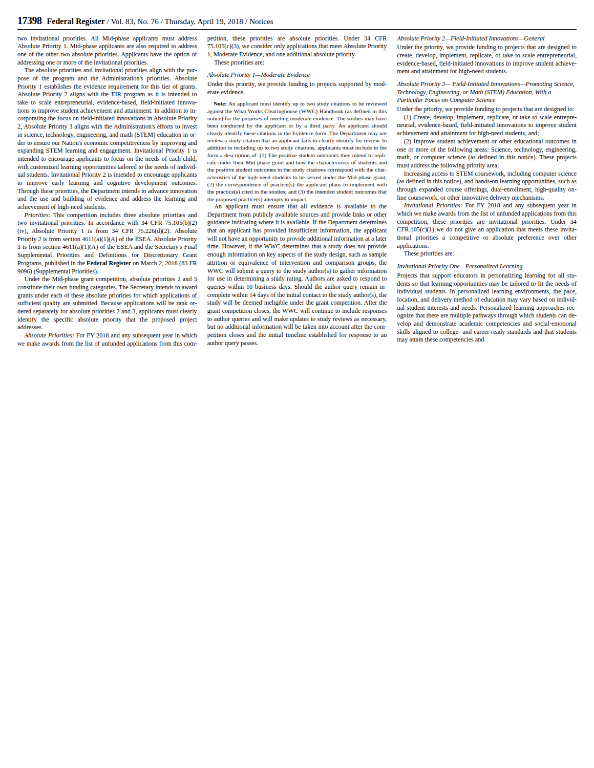17398 Federal Register / Vol. 83, No. 76 / Thursday, April 19, 2018 / Notices
two invitational priorities. All Mid-phase applicants must address Absolute Priority 1. Mid-phase applicants are also required to address one of the other two absolute priorities. Applicants have the option of addressing one or more of the invitational priorities.
The absolute priorities and invitational priorities align with the purpose of the program and the Administration's priorities. Absolute Priority 1 establishes the evidence requirement for this tier of grants. Absolute Priority 2 aligns with the EIR program as it is intended to take to scale entrepreneurial, evidence-based, field-initiated innovations to improve student achievement and attainment. In addition to incorporating the focus on field-initiated innovations in Absolute Priority 2, Absolute Priority 3 aligns with the Administration's efforts to invest in science, technology, engineering, and math (STEM) education in order to ensure our Nation's economic competitiveness by improving and expanding STEM learning and engagement. Invitational Priority 1 is intended to encourage applicants to focus on the needs of each child, with customized learning opportunities tailored to the needs of individual students. Invitational Priority 2 is intended to encourage applicants to improve early learning and cognitive development outcomes. Through these priorities, the Department intends to advance innovation and the use and building of evidence and address the learning and achievement of high-need students.
Priorities: This competition includes three absolute priorities and two invitational priorities. In accordance with 34 CFR 75.105(b)(2)(iv), Absolute Priority 1 is from 34 CFR 75.226(d)(2). Absolute Priority 2 is from section 4611(a)(1)(A) of the ESEA. Absolute Priority 3 is from section 4611(a)(1)(A) of the ESEA and the Secretary's Final Supplemental Priorities and Definitions for Discretionary Grant Programs, published in the Federal Register on March 2, 2018 (83 FR 9096) (Supplemental Priorities).
Under the Mid-phase grant competition, absolute priorities 2 and 3 constitute their own funding categories. The Secretary intends to award grants under each of these absolute priorities for which applications of sufficient quality are submitted. Because applications will be rank ordered separately for absolute priorities 2 and 3, applicants must clearly identify the specific absolute priority that the proposed project addresses.
Absolute Priorities: For FY 2018 and any subsequent year in which we make awards from the list of unfunded applications from this competition, these priorities are absolute priorities. Under 34 CFR 75.105(c)(3), we consider only applications that meet Absolute Priority 1, Moderate Evidence, and one additional absolute priority.
These priorities are:
Absolute Priority 1—Moderate Evidence
Under this priority, we provide funding to projects supported by moderate evidence.
Note: An applicant must identify up to two study citations to be reviewed against the What Works Clearinghouse (WWC) Handbook (as defined in this notice) for the purposes of meeting moderate evidence. The studies may have been conducted by the applicant or by a third party. An applicant should clearly identify these citations in the Evidence form. The Department may not review a study citation that an applicant fails to clearly identify for review. In addition to including up to two study citations, applicants must include in the form a description of: (1) The positive student outcomes they intend to replicate under their Mid-phase grant and how the characteristics of students and the positive student outcomes in the study citations correspond with the characteristics of the high-need students to be served under the Mid-phase grant; (2) the correspondence of practice(s) the applicant plans to implement with the practice(s) cited in the studies; and (3) the intended student outcomes that the proposed practice(s) attempts to impact.
An applicant must ensure that all evidence is available to the Department from publicly available sources and provide links or other guidance indicating where it is available. If the Department determines that an applicant has provided insufficient information, the applicant will not have an opportunity to provide additional information at a later time. However, if the WWC determines that a study does not provide enough information on key aspects of the study design, such as sample attrition or equivalence of intervention and comparison groups, the WWC will submit a query to the study author(s) to gather information for use in determining a study rating. Authors are asked to respond to queries within 10 business days. Should the author query remain incomplete within 14 days of the initial contact to the study author(s), the study will be deemed ineligible under the grant competition. After the grant competition closes, the WWC will continue to include responses to author queries and will make updates to study reviews as necessary, but no additional information will be taken into account after the competition closes and the initial timeline established for response to an author query passes.
Absolute Priority 2—Field-Initiated Innovations—General
Under the priority, we provide funding to projects that are designed to create, develop, implement, replicate, or take to scale entrepreneurial, evidence-based, field-initiated innovations to improve student achievement and attainment for high-need students.
Absolute Priority 3— Field-Initiated Innovations—Promoting Science, Technology, Engineering, or Math (STEM) Education, With a Particular Focus on Computer Science
Under the priority, we provide funding to projects that are designed to:
(1) Create, develop, implement, replicate, or take to scale entrepreneurial, evidence-based, field-initiated innovations to improve student achievement and attainment for high-need students, and;
(2) Improve student achievement or other educational outcomes in one or more of the following areas: Science, technology, engineering, math, or computer science (as defined in this notice). These projects must address the following priority area:
Increasing access to STEM coursework, including computer science (as defined in this notice), and hands-on learning opportunities, such as through expanded course offerings, dual-enrollment, high-quality online coursework, or other innovative delivery mechanisms.
Invitational Priorities: For FY 2018 and any subsequent year in which we make awards from the list of unfunded applications from this competition, these priorities are invitational priorities. Under 34 CFR.105(c)(1) we do not give an application that meets these invitational priorities a competitive or absolute preference over other applications.
These priorities are:
Invitational Priority One—Personalized Learning
Projects that support educators in personalizing learning for all students so that learning opportunities may be tailored to fit the needs of individual students. In personalized learning environments, the pace, location, and delivery method of education may vary based on individual student interests and needs. Personalized learning approaches recognize that there are multiple pathways through which students can develop and demonstrate academic competencies and social-emotional skills aligned to college- and career-ready standards and that students may attain these competencies and